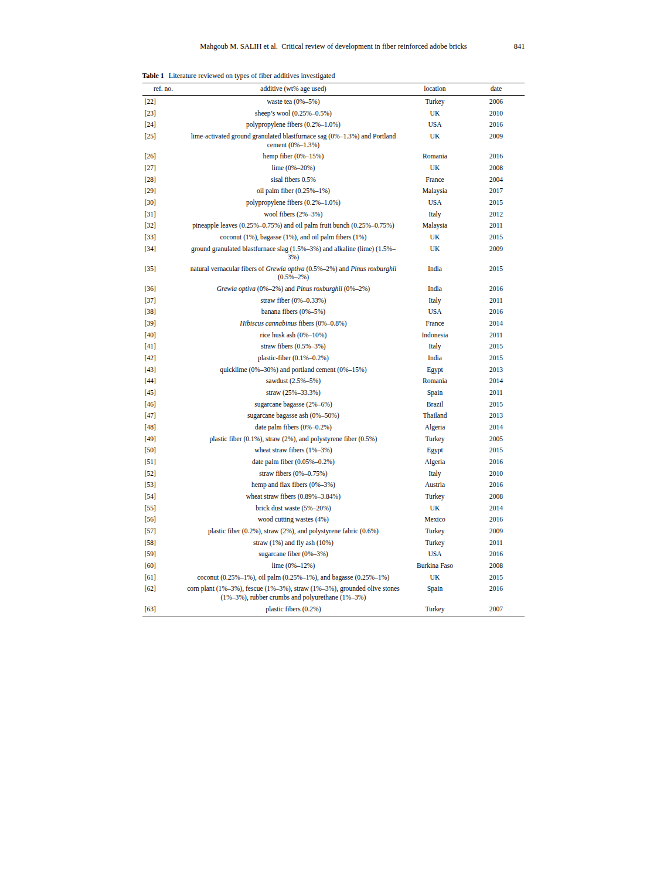Mahgoub M. SALIH et al. Critical review of development in fiber reinforced adobe bricks 841
Table 1 Literature reviewed on types of fiber additives investigated
| ref. no. | additive (wt% age used) | location | date |
| --- | --- | --- | --- |
| [22] | waste tea (0%–5%) | Turkey | 2006 |
| [23] | sheep’s wool (0.25%–0.5%) | UK | 2010 |
| [24] | polypropylene fibers (0.2%–1.0%) | USA | 2016 |
| [25] | lime-activated ground granulated blastfurnace sag (0%–1.3%) and Portland cement (0%–1.3%) | UK | 2009 |
| [26] | hemp fiber (0%–15%) | Romania | 2016 |
| [27] | lime (0%–20%) | UK | 2008 |
| [28] | sisal fibers 0.5% | France | 2004 |
| [29] | oil palm fiber (0.25%–1%) | Malaysia | 2017 |
| [30] | polypropylene fibers (0.2%–1.0%) | USA | 2015 |
| [31] | wool fibers (2%–3%) | Italy | 2012 |
| [32] | pineapple leaves (0.25%–0.75%) and oil palm fruit bunch (0.25%–0.75%) | Malaysia | 2011 |
| [33] | coconut (1%), bagasse (1%), and oil palm fibers (1%) | UK | 2015 |
| [34] | ground granulated blastfurnace slag (1.5%–3%) and alkaline (lime) (1.5%–3%) | UK | 2009 |
| [35] | natural vernacular fibers of Grewia optiva (0.5%–2%) and Pinus roxburghii (0.5%–2%) | India | 2015 |
| [36] | Grewia optiva (0%–2%) and Pinus roxburghii (0%–2%) | India | 2016 |
| [37] | straw fiber (0%–0.33%) | Italy | 2011 |
| [38] | banana fibers (0%–5%) | USA | 2016 |
| [39] | Hibiscus cannabinus fibers (0%–0.8%) | France | 2014 |
| [40] | rice husk ash (0%–10%) | Indonesia | 2011 |
| [41] | straw fibers (0.5%–3%) | Italy | 2015 |
| [42] | plastic-fiber (0.1%–0.2%) | India | 2015 |
| [43] | quicklime (0%–30%) and portland cement (0%–15%) | Egypt | 2013 |
| [44] | sawdust (2.5%–5%) | Romania | 2014 |
| [45] | straw (25%–33.3%) | Spain | 2011 |
| [46] | sugarcane bagasse (2%–6%) | Brazil | 2015 |
| [47] | sugarcane bagasse ash (0%–50%) | Thailand | 2013 |
| [48] | date palm fibers (0%–0.2%) | Algeria | 2014 |
| [49] | plastic fiber (0.1%), straw (2%), and polystyrene fiber (0.5%) | Turkey | 2005 |
| [50] | wheat straw fibers (1%–3%) | Egypt | 2015 |
| [51] | date palm fiber (0.05%–0.2%) | Algeria | 2016 |
| [52] | straw fibers (0%–0.75%) | Italy | 2010 |
| [53] | hemp and flax fibers (0%–3%) | Austria | 2016 |
| [54] | wheat straw fibers (0.89%–3.84%) | Turkey | 2008 |
| [55] | brick dust waste (5%–20%) | UK | 2014 |
| [56] | wood cutting wastes (4%) | Mexico | 2016 |
| [57] | plastic fiber (0.2%), straw (2%), and polystyrene fabric (0.6%) | Turkey | 2009 |
| [58] | straw (1%) and fly ash (10%) | Turkey | 2011 |
| [59] | sugarcane fiber (0%–3%) | USA | 2016 |
| [60] | lime (0%–12%) | Burkina Faso | 2008 |
| [61] | coconut (0.25%–1%), oil palm (0.25%–1%), and bagasse (0.25%–1%) | UK | 2015 |
| [62] | corn plant (1%–3%), fescue (1%–3%), straw (1%–3%), grounded olive stones (1%–3%), rubber crumbs and polyurethane (1%–3%) | Spain | 2016 |
| [63] | plastic fibers (0.2%) | Turkey | 2007 |